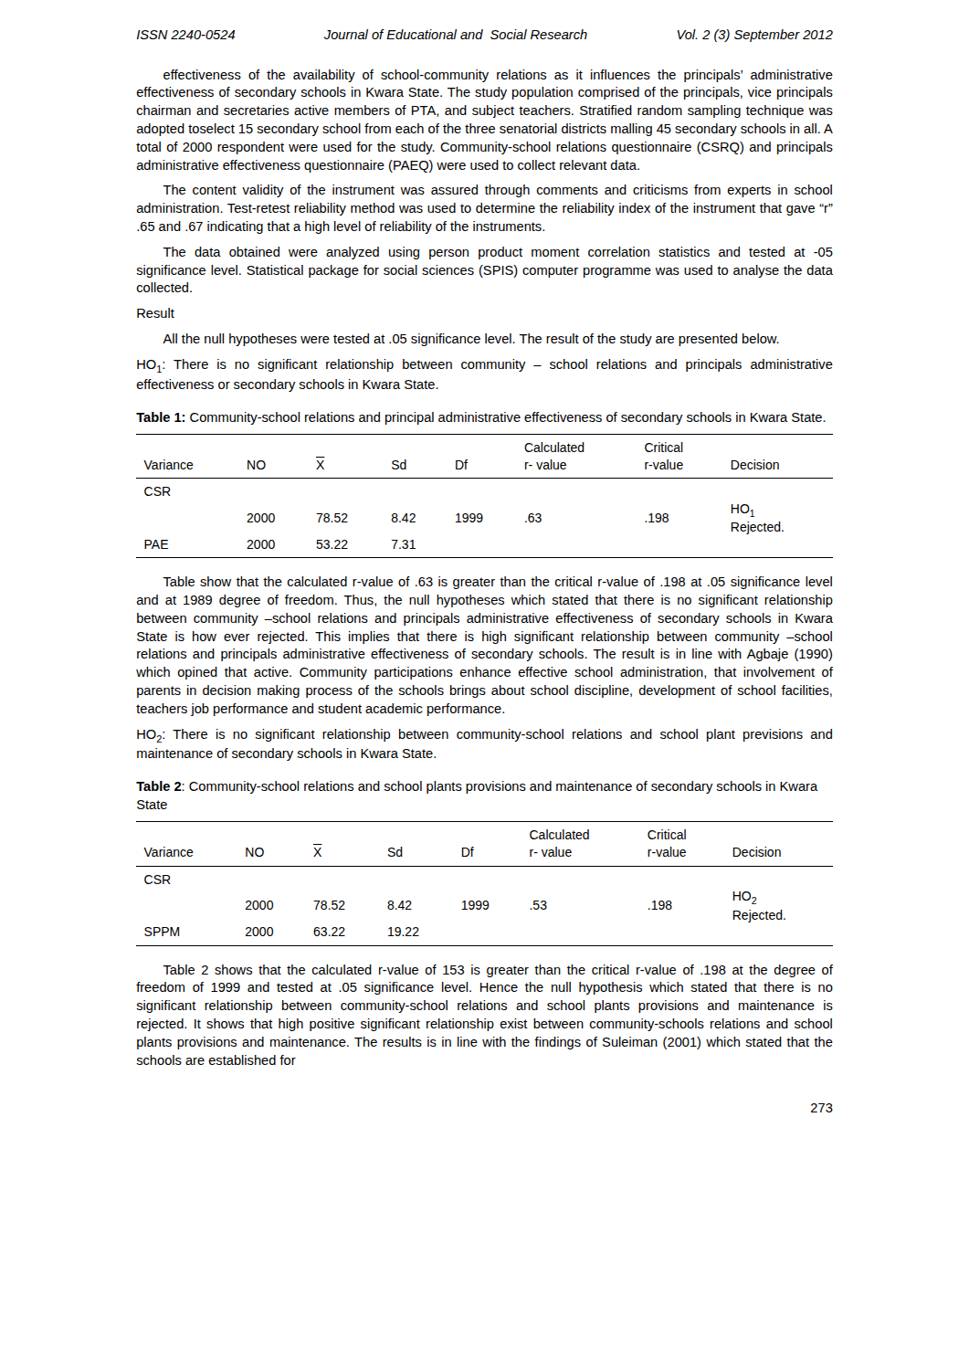ISSN 2240-0524 Journal of Educational and Social Research Vol. 2 (3) September 2012
effectiveness of the availability of school-community relations as it influences the principals’ administrative effectiveness of secondary schools in Kwara State. The study population comprised of the principals, vice principals chairman and secretaries active members of PTA, and subject teachers. Stratified random sampling technique was adopted toselect 15 secondary school from each of the three senatorial districts malling 45 secondary schools in all. A total of 2000 respondent were used for the study. Community-school relations questionnaire (CSRQ) and principals administrative effectiveness questionnaire (PAEQ) were used to collect relevant data.
The content validity of the instrument was assured through comments and criticisms from experts in school administration. Test-retest reliability method was used to determine the reliability index of the instrument that gave “r” .65 and .67 indicating that a high level of reliability of the instruments.
The data obtained were analyzed using person product moment correlation statistics and tested at -05 significance level. Statistical package for social sciences (SPIS) computer programme was used to analyse the data collected.
Result
All the null hypotheses were tested at .05 significance level. The result of the study are presented below.
HO1: There is no significant relationship between community – school relations and principals administrative effectiveness or secondary schools in Kwara State.
Table 1: Community-school relations and principal administrative effectiveness of secondary schools in Kwara State.
| Variance | NO | X | Sd | Df | Calculated r- value | Critical r-value | Decision |
| --- | --- | --- | --- | --- | --- | --- | --- |
| CSR | | | | 1999 | .63 | .198 | HO 1 Rejected. |
| | 2000 | 78.52 | 8.42 |
| PAE | 2000 | 53.22 | 7.31 |
Table show that the calculated r-value of .63 is greater than the critical r-value of .198 at .05 significance level and at 1989 degree of freedom. Thus, the null hypotheses which stated that there is no significant relationship between community –school relations and principals administrative effectiveness of secondary schools in Kwara State is how ever rejected. This implies that there is high significant relationship between community –school relations and principals administrative effectiveness of secondary schools. The result is in line with Agbaje (1990) which opined that active. Community participations enhance effective school administration, that involvement of parents in decision making process of the schools brings about school discipline, development of school facilities, teachers job performance and student academic performance.
HO2: There is no significant relationship between community-school relations and school plant previsions and maintenance of secondary schools in Kwara State.
Table 2: Community-school relations and school plants provisions and maintenance of secondary schools in Kwara State
| Variance | NO | X | Sd | Df | Calculated r- value | Critical r-value | Decision |
| --- | --- | --- | --- | --- | --- | --- | --- |
| CSR | | | | 1999 | .53 | .198 | HO 2 Rejected. |
| | 2000 | 78.52 | 8.42 |
| SPPM | 2000 | 63.22 | 19.22 |
Table 2 shows that the calculated r-value of 153 is greater than the critical r-value of .198 at the degree of freedom of 1999 and tested at .05 significance level. Hence the null hypothesis which stated that there is no significant relationship between community-school relations and school plants provisions and maintenance is rejected. It shows that high positive significant relationship exist between community-schools relations and school plants provisions and maintenance. The results is in line with the findings of Suleiman (2001) which stated that the schools are established for
273